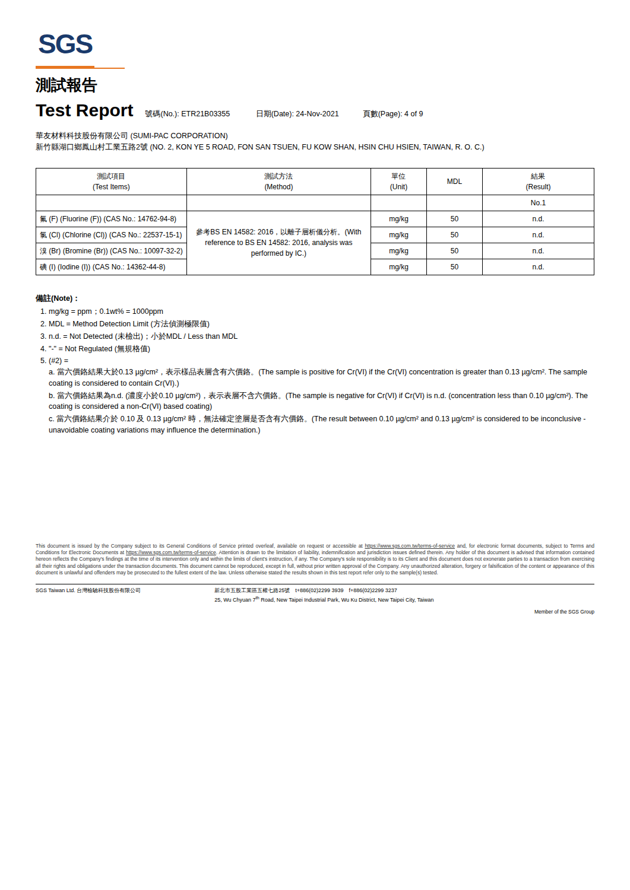SGS
測試報告
Test Report
號碼(No.): ETR21B03355 日期(Date): 24-Nov-2021 頁數(Page): 4 of 9
華友材料科技股份有限公司 (SUMI-PAC CORPORATION)
新竹縣湖口鄉鳳山村工業五路2號 (NO. 2, KON YE 5 ROAD, FON SAN TSUEN, FU KOW SHAN, HSIN CHU HSIEN, TAIWAN, R. O. C.)
| 測試項目 (Test Items) | 測試方法 (Method) | 單位 (Unit) | MDL | 結果 (Result) |
| --- | --- | --- | --- | --- |
| | | | | No.1 |
| 氟 (F) (Fluorine (F)) (CAS No.: 14762-94-8) | 參考BS EN 14582: 2016，以離子層析儀分析。(With reference to BS EN 14582: 2016, analysis was performed by IC.) | mg/kg | 50 | n.d. |
| 氯 (Cl) (Chlorine (Cl)) (CAS No.: 22537-15-1) | mg/kg | 50 | n.d. |
| 溴 (Br) (Bromine (Br)) (CAS No.: 10097-32-2) | mg/kg | 50 | n.d. |
| 碘 (I) (Iodine (I)) (CAS No.: 14362-44-8) | mg/kg | 50 | n.d. |
備註(Note)：
mg/kg = ppm；0.1wt% = 1000ppm
MDL = Method Detection Limit (方法偵測極限值)
n.d. = Not Detected (未檢出)；小於MDL / Less than MDL
"-" = Not Regulated (無規格值)
(#2) =
a. 當六價鉻結果大於0.13 µg/cm²，表示樣品表層含有六價鉻。(The sample is positive for Cr(VI) if the Cr(VI) concentration is greater than 0.13 µg/cm². The sample coating is considered to contain Cr(VI).)
b. 當六價鉻結果為n.d. (濃度小於0.10 µg/cm²)，表示表層不含六價鉻。(The sample is negative for Cr(VI) if Cr(VI) is n.d. (concentration less than 0.10 µg/cm²). The coating is considered a non-Cr(VI) based coating)
c. 當六價鉻結果介於 0.10 及 0.13 µg/cm² 時，無法確定塗層是否含有六價鉻。(The result between 0.10 µg/cm² and 0.13 µg/cm² is considered to be inconclusive - unavoidable coating variations may influence the determination.)
This document is issued by the Company subject to its General Conditions of Service printed overleaf, available on request or accessible at https://www.sgs.com.tw/terms-of-service and, for electronic format documents, subject to Terms and Conditions for Electronic Documents at https://www.sgs.com.tw/terms-of-service. Attention is drawn to the limitation of liability, indemnification and jurisdiction issues defined therein. Any holder of this document is advised that information contained hereon reflects the Company's findings at the time of its intervention only and within the limits of client's instruction, if any. The Company's sole responsibility is to its Client and this document does not exonerate parties to a transaction from exercising all their rights and obligations under the transaction documents. This document cannot be reproduced, except in full, without prior written approval of the Company. Any unauthorized alteration, forgery or falsification of the content or appearance of this document is unlawful and offenders may be prosecuted to the fullest extent of the law. Unless otherwise stated the results shown in this test report refer only to the sample(s) tested.
SGS Taiwan Ltd. 台灣檢驗科技股份有限公司
新北市五股工業區五權七路25號　t+886(02)2299 3939　f+886(02)2299 3237
25, Wu Chyuan 7th Road, New Taipei Industrial Park, Wu Ku District, New Taipei City, Taiwan
Member of the SGS Group